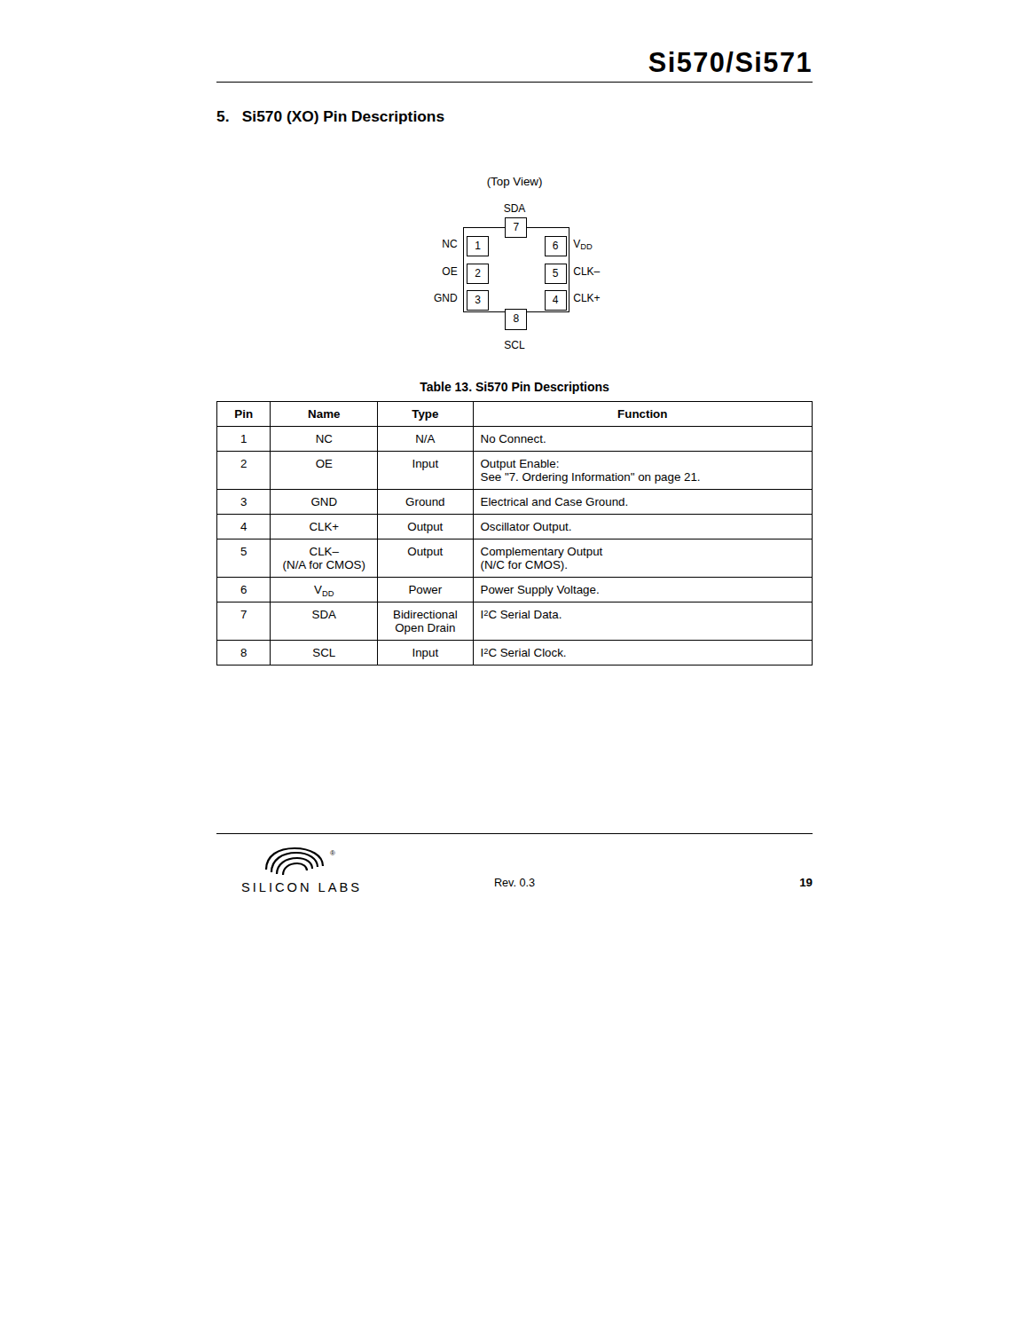Si570/Si571
5. Si570 (XO) Pin Descriptions
(Top View)
SDA
7
1
2
3
8
6
5
4
NC
OE
GND
VDD
CLK–
CLK+
SCL
Table 13. Si570 Pin Descriptions
| Pin | Name | Type | Function |
| --- | --- | --- | --- |
| 1 | NC | N/A | No Connect. |
| 2 | OE | Input | Output Enable: See "7. Ordering Information" on page 21. |
| 3 | GND | Ground | Electrical and Case Ground. |
| 4 | CLK+ | Output | Oscillator Output. |
| 5 | CLK– (N/A for CMOS) | Output | Complementary Output (N/C for CMOS). |
| 6 | V DD | Power | Power Supply Voltage. |
| 7 | SDA | Bidirectional Open Drain | I 2 C Serial Data. |
| 8 | SCL | Input | I 2 C Serial Clock. |
®
SILICON LABS
Rev. 0.3
19